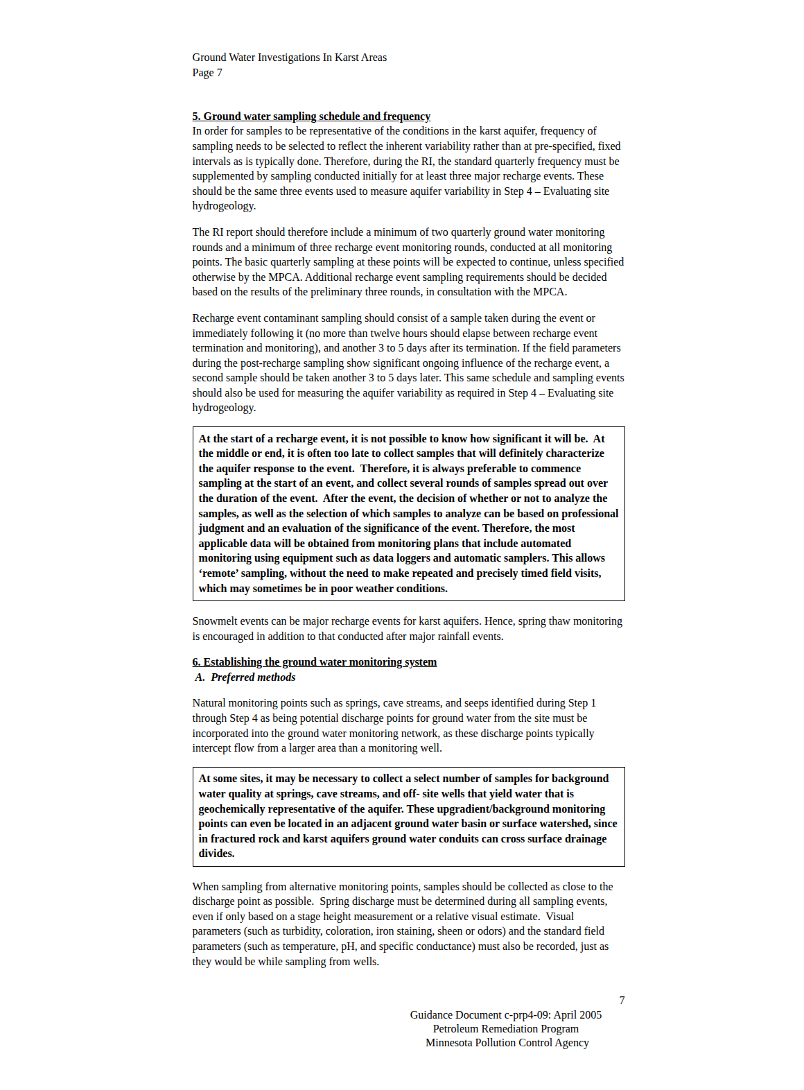Ground Water Investigations In Karst Areas
Page 7
5. Ground water sampling schedule and frequency
In order for samples to be representative of the conditions in the karst aquifer, frequency of sampling needs to be selected to reflect the inherent variability rather than at pre-specified, fixed intervals as is typically done. Therefore, during the RI, the standard quarterly frequency must be supplemented by sampling conducted initially for at least three major recharge events. These should be the same three events used to measure aquifer variability in Step 4 – Evaluating site hydrogeology.
The RI report should therefore include a minimum of two quarterly ground water monitoring rounds and a minimum of three recharge event monitoring rounds, conducted at all monitoring points. The basic quarterly sampling at these points will be expected to continue, unless specified otherwise by the MPCA. Additional recharge event sampling requirements should be decided based on the results of the preliminary three rounds, in consultation with the MPCA.
Recharge event contaminant sampling should consist of a sample taken during the event or immediately following it (no more than twelve hours should elapse between recharge event termination and monitoring), and another 3 to 5 days after its termination. If the field parameters during the post-recharge sampling show significant ongoing influence of the recharge event, a second sample should be taken another 3 to 5 days later. This same schedule and sampling events should also be used for measuring the aquifer variability as required in Step 4 – Evaluating site hydrogeology.
At the start of a recharge event, it is not possible to know how significant it will be. At the middle or end, it is often too late to collect samples that will definitely characterize the aquifer response to the event. Therefore, it is always preferable to commence sampling at the start of an event, and collect several rounds of samples spread out over the duration of the event. After the event, the decision of whether or not to analyze the samples, as well as the selection of which samples to analyze can be based on professional judgment and an evaluation of the significance of the event. Therefore, the most applicable data will be obtained from monitoring plans that include automated monitoring using equipment such as data loggers and automatic samplers. This allows ‘remote’ sampling, without the need to make repeated and precisely timed field visits, which may sometimes be in poor weather conditions.
Snowmelt events can be major recharge events for karst aquifers. Hence, spring thaw monitoring is encouraged in addition to that conducted after major rainfall events.
6. Establishing the ground water monitoring system
A. Preferred methods
Natural monitoring points such as springs, cave streams, and seeps identified during Step 1 through Step 4 as being potential discharge points for ground water from the site must be incorporated into the ground water monitoring network, as these discharge points typically intercept flow from a larger area than a monitoring well.
At some sites, it may be necessary to collect a select number of samples for background water quality at springs, cave streams, and off- site wells that yield water that is geochemically representative of the aquifer. These upgradient/background monitoring points can even be located in an adjacent ground water basin or surface watershed, since in fractured rock and karst aquifers ground water conduits can cross surface drainage divides.
When sampling from alternative monitoring points, samples should be collected as close to the discharge point as possible. Spring discharge must be determined during all sampling events, even if only based on a stage height measurement or a relative visual estimate. Visual parameters (such as turbidity, coloration, iron staining, sheen or odors) and the standard field parameters (such as temperature, pH, and specific conductance) must also be recorded, just as they would be while sampling from wells.
7
Guidance Document c-prp4-09: April 2005
Petroleum Remediation Program
Minnesota Pollution Control Agency